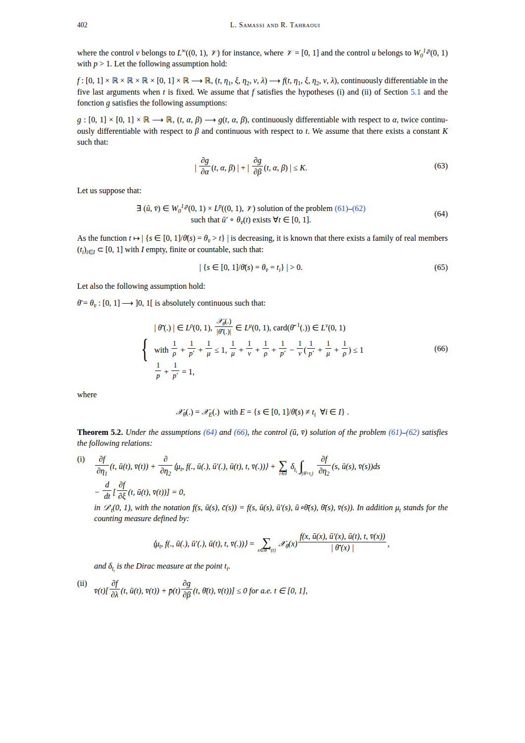402 L. Samassi and R. Tahraoui
where the control v belongs to L∞((0, 1), 𝒱) for instance, where 𝒱 = [0, 1] and the control u belongs to W01,p(0, 1) with p > 1. Let the following assumption hold:
f : [0, 1] × ℝ × ℝ × ℝ × [0, 1] × ℝ ⟶ ℝ, (t, η1, ξ, η2, ν, λ) ⟶ f(t, η1, ξ, η2, ν, λ), continuously differentiable in the five last arguments when t is fixed. We assume that f satisfies the hypotheses (i) and (ii) of Section 5.1 and the fonction g satisfies the following assumptions:
g : [0, 1] × [0, 1] × ℝ ⟶ ℝ, (t, α, β) ⟶ g(t, α, β), continuously differentiable with respect to α, twice continuously differentiable with respect to β and continuous with respect to t. We assume that there exists a constant K such that:
| ∂g∂α(t, α, β) | + | ∂g∂β(t, α, β) | ≤ K.
(63)
Let us suppose that:
∃ (ū, v̄) ∈ W01,p(0, 1) × Lp((0, 1), 𝒱) solution of the problem (61)–(62)
such that ū′ ∘ θv̄(t) exists ∀t ∈ [0, 1].
(64)
As the function t ↦ | {s ∈ [0, 1]/θ̄(s) = θv̄ > t} | is decreasing, it is known that there exists a family of real members (ti)i∈I ⊂ [0, 1] with I empty, finite or countable, such that:
| {s ∈ [0, 1]/θ̄(s) = θv̄ = ti} | > 0.
(65)
Let also the following assumption hold:
θ̄ = θv̄ : [0, 1] ⟶ ]0, 1[ is absolutely continuous such that:
{
| θ̄′(.) | ∈ Lρ(0, 1), 𝒳θ̄(.)|θ̄′(.)| ∈ Lμ(0, 1), card(θ̄−1(.)) ∈ Lν(0, 1)
with 1 ρ + 1 p′ + 1 μ ≤ 1, 1 μ + 1 ν + 1 ρ + 1 p′ − 1 ν(1 p′ + 1 μ + 1 ρ) ≤ 1
1 p + 1 p′ = 1,
(66)
where
𝒳θ̄(.) = 𝒳E(.) with E = {s ∈ [0, 1]/θ̄(s) ≠ ti ∀i ∈ I} .
Theorem 5.2. Under the assumptions (64) and (66), the control (ū, v̄) solution of the problem (61)–(62) satisfies the following relations:
(i) ∂f∂η1(t, ū(t), v̄(t)) + ∂∂η2⟨μt, f(., ū(.), ū′(.), ū(t), t, v̄(.))⟩ + ∑i∈I δti ∫{θ̄=ti} ∂f∂η2(s, ū(s), v̄(s))ds
− ddt[∂f∂ξ(t, ū(t), v̄(t))] = 0,
in 𝒟′t(0, 1), with the notation f(s, ū(s), c̄(s)) = f(s, ū(s), ū′(s), ū∘θ̄(s), θ̄(s), v̄(s)). In addition μt stands for the counting measure defined by:
⟨μt, f(., ū(.), ū′(.), ū(t), t, v̄(.))⟩ = ∑x∈θ̄−1(t) 𝒳θ̄(x)f(x, ū(x), ū′(x), ū(t), t, v̄(x))| θ̄′(x) |,
and δti is the Dirac measure at the point ti.
(ii) v̄(t)[∂f∂λ(t, ū(t), v̄(t)) + p̄(t)∂g∂β(t, θ̄(t), v̄(t))] ≤ 0 for a.e. t ∈ [0, 1],